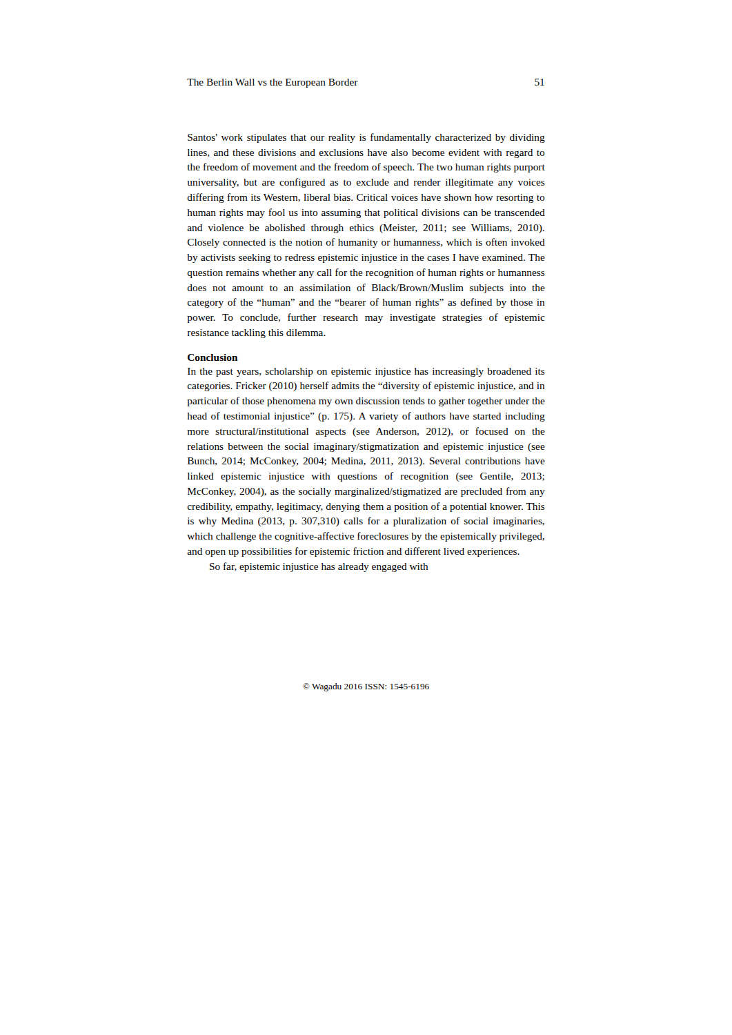The Berlin Wall vs the European Border 51
Santos' work stipulates that our reality is fundamentally characterized by dividing lines, and these divisions and exclusions have also become evident with regard to the freedom of movement and the freedom of speech. The two human rights purport universality, but are configured as to exclude and render illegitimate any voices differing from its Western, liberal bias. Critical voices have shown how resorting to human rights may fool us into assuming that political divisions can be transcended and violence be abolished through ethics (Meister, 2011; see Williams, 2010). Closely connected is the notion of humanity or humanness, which is often invoked by activists seeking to redress epistemic injustice in the cases I have examined. The question remains whether any call for the recognition of human rights or humanness does not amount to an assimilation of Black/Brown/Muslim subjects into the category of the “human” and the “bearer of human rights” as defined by those in power. To conclude, further research may investigate strategies of epistemic resistance tackling this dilemma.
Conclusion
In the past years, scholarship on epistemic injustice has increasingly broadened its categories. Fricker (2010) herself admits the “diversity of epistemic injustice, and in particular of those phenomena my own discussion tends to gather together under the head of testimonial injustice” (p. 175). A variety of authors have started including more structural/institutional aspects (see Anderson, 2012), or focused on the relations between the social imaginary/stigmatization and epistemic injustice (see Bunch, 2014; McConkey, 2004; Medina, 2011, 2013). Several contributions have linked epistemic injustice with questions of recognition (see Gentile, 2013; McConkey, 2004), as the socially marginalized/stigmatized are precluded from any credibility, empathy, legitimacy, denying them a position of a potential knower. This is why Medina (2013, p. 307,310) calls for a pluralization of social imaginaries, which challenge the cognitive-affective foreclosures by the epistemically privileged, and open up possibilities for epistemic friction and different lived experiences.
So far, epistemic injustice has already engaged with
© Wagadu 2016 ISSN: 1545-6196